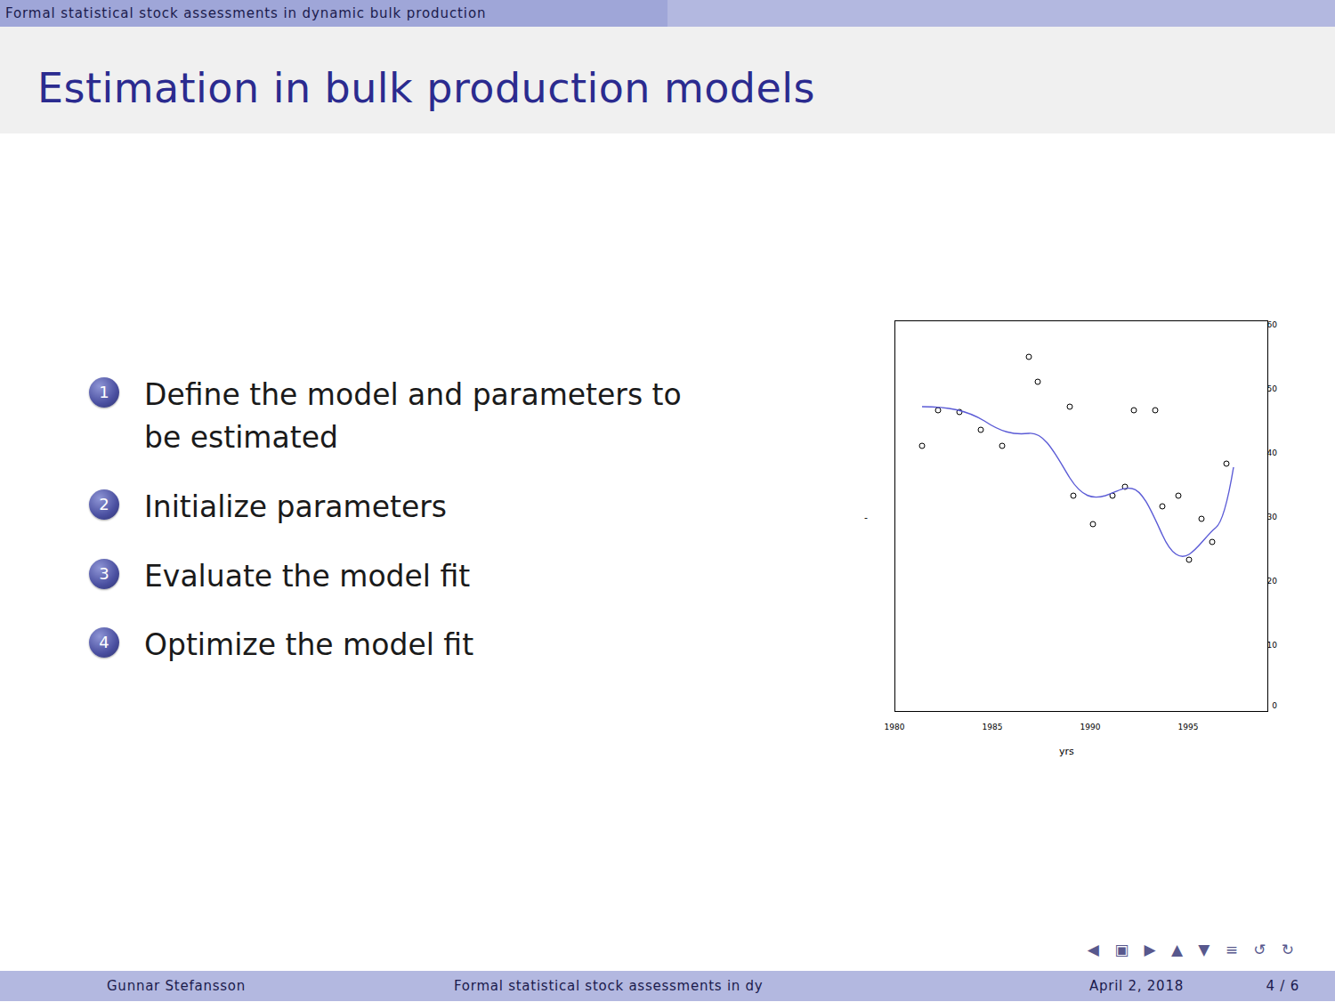Formal statistical stock assessments in dynamic bulk production
Estimation in bulk production models
1 Define the model and parameters to be estimated
2 Initialize parameters
3 Evaluate the model fit
4 Optimize the model fit
60
50
40
30
20
10
0
1980
1985
1990
1995
-
yrs
◀ ▣ ▶ ▲ ▼ ≡ ↺ ↻
Gunnar Stefansson
Formal statistical stock assessments in dy
April 2, 2018
4 / 6